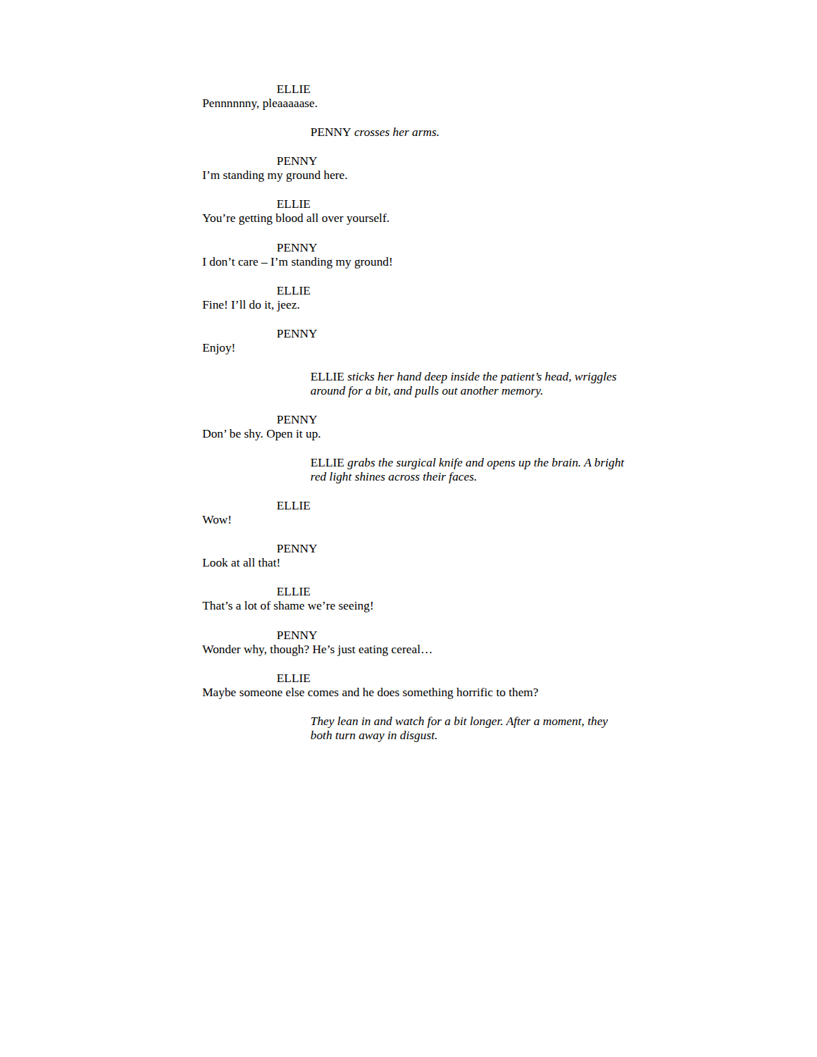ELLIE
Pennnnnny, pleaaaaase.
PENNY crosses her arms.
PENNY
I’m standing my ground here.
ELLIE
You’re getting blood all over yourself.
PENNY
I don’t care – I’m standing my ground!
ELLIE
Fine! I’ll do it, jeez.
PENNY
Enjoy!
ELLIE sticks her hand deep inside the patient’s head, wriggles around for a bit, and pulls out another memory.
PENNY
Don’ be shy. Open it up.
ELLIE grabs the surgical knife and opens up the brain. A bright red light shines across their faces.
ELLIE
Wow!
PENNY
Look at all that!
ELLIE
That’s a lot of shame we’re seeing!
PENNY
Wonder why, though? He’s just eating cereal…
ELLIE
Maybe someone else comes and he does something horrific to them?
They lean in and watch for a bit longer. After a moment, they both turn away in disgust.